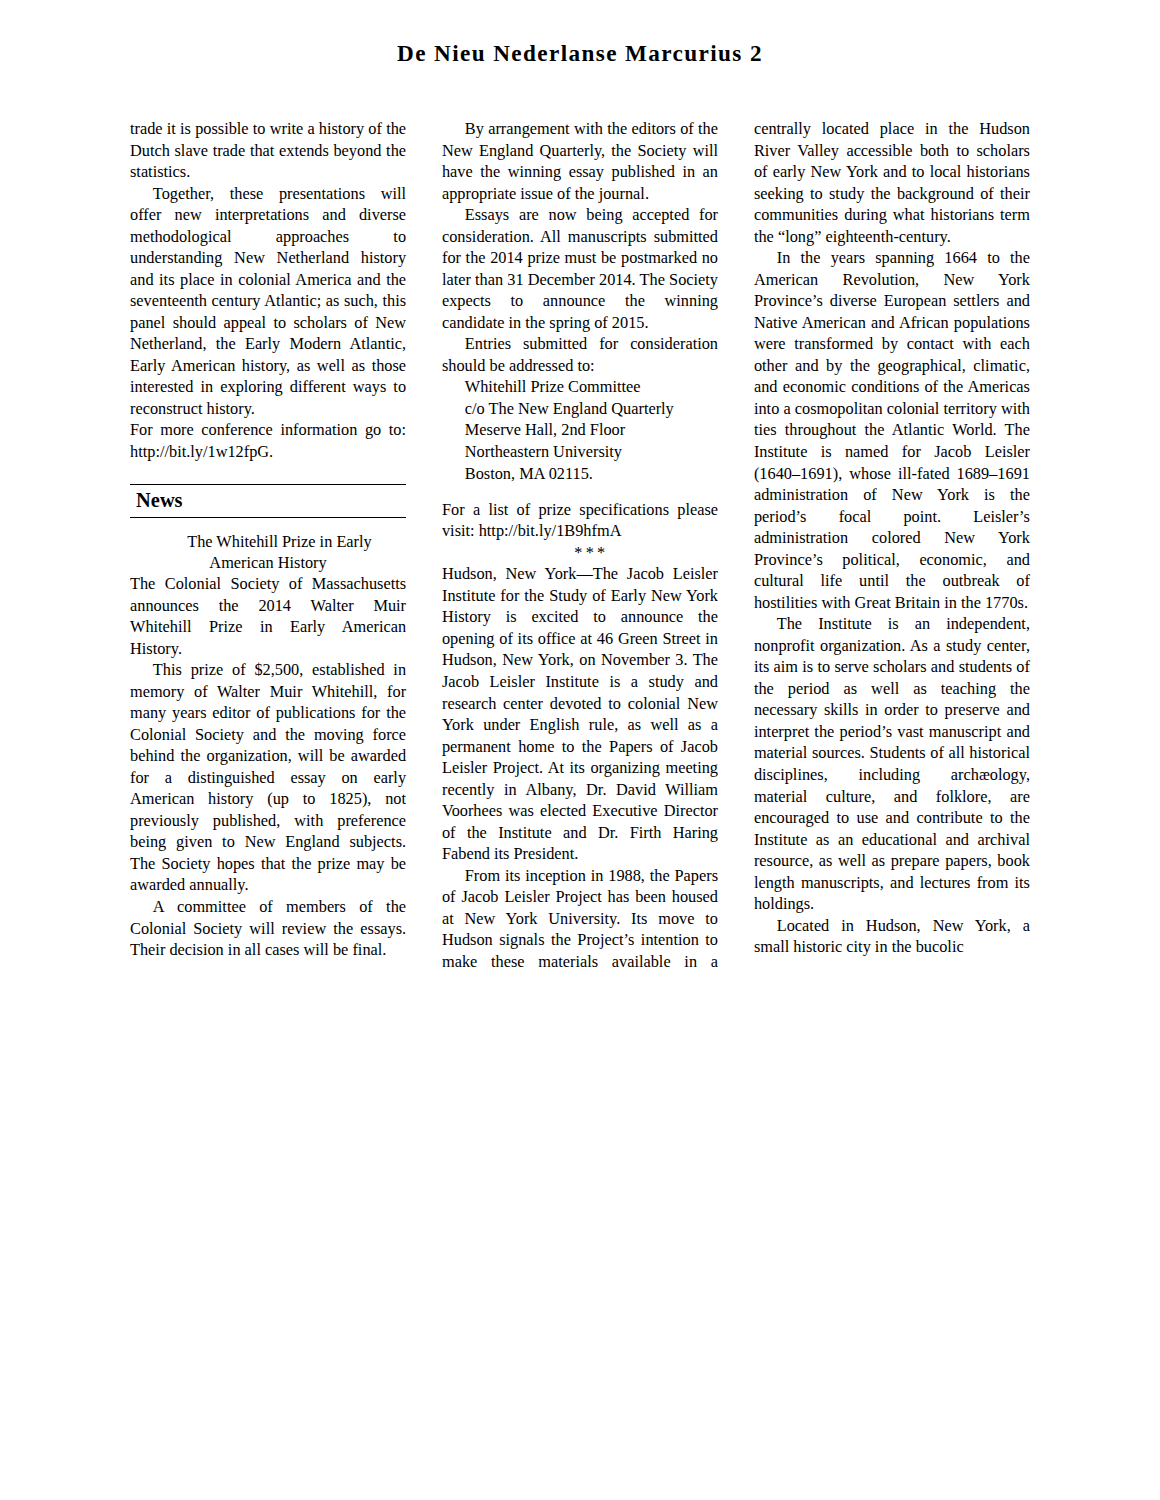De Nieu Nederlanse Marcurius 2
trade it is possible to write a history of the Dutch slave trade that extends beyond the statistics.
Together, these presentations will offer new interpretations and diverse methodological approaches to understanding New Netherland history and its place in colonial America and the seventeenth century Atlantic; as such, this panel should appeal to scholars of New Netherland, the Early Modern Atlantic, Early American history, as well as those interested in exploring different ways to reconstruct history.
For more conference information go to: http://bit.ly/1w12fpG.
News
The Whitehill Prize in Early
American History
The Colonial Society of Massachusetts announces the 2014 Walter Muir Whitehill Prize in Early American History.
This prize of $2,500, established in memory of Walter Muir Whitehill, for many years editor of publications for the Colonial Society and the moving force behind the organization, will be awarded for a distinguished essay on early American history (up to 1825), not previously published, with preference being given to New England subjects. The Society hopes that the prize may be awarded annually.
A committee of members of the Colonial Society will review the essays. Their decision in all cases will be final.
By arrangement with the editors of the New England Quarterly, the Society will have the winning essay published in an appropriate issue of the journal.
Essays are now being accepted for consideration. All manuscripts submitted for the 2014 prize must be postmarked no later than 31 December 2014. The Society expects to announce the winning candidate in the spring of 2015.
Entries submitted for consideration should be addressed to:
Whitehill Prize Committee
c/o The New England Quarterly
Meserve Hall, 2nd Floor
Northeastern University
Boston, MA 02115.
For a list of prize specifications please visit: http://bit.ly/1B9hfmA
***
Hudson, New York—The Jacob Leisler Institute for the Study of Early New York History is excited to announce the opening of its office at 46 Green Street in Hudson, New York, on November 3. The Jacob Leisler Institute is a study and research center devoted to colonial New York under English rule, as well as a permanent home to the Papers of Jacob Leisler Project. At its organizing meeting recently in Albany, Dr. David William Voorhees was elected Executive Director of the Institute and Dr. Firth Haring Fabend its President.
From its inception in 1988, the Papers of Jacob Leisler Project has been housed at New York University. Its move to Hudson signals the Project’s intention to make these materials available in a centrally located place in the Hudson River Valley accessible both to scholars of early New York and to local historians seeking to study the background of their communities during what historians term the “long” eighteenth-century.
In the years spanning 1664 to the American Revolution, New York Province’s diverse European settlers and Native American and African populations were transformed by contact with each other and by the geographical, climatic, and economic conditions of the Americas into a cosmopolitan colonial territory with ties throughout the Atlantic World. The Institute is named for Jacob Leisler (1640–1691), whose ill-fated 1689–1691 administration of New York is the period’s focal point. Leisler’s administration colored New York Province’s political, economic, and cultural life until the outbreak of hostilities with Great Britain in the 1770s.
The Institute is an independent, nonprofit organization. As a study center, its aim is to serve scholars and students of the period as well as teaching the necessary skills in order to preserve and interpret the period’s vast manuscript and material sources. Students of all historical disciplines, including archæology, material culture, and folklore, are encouraged to use and contribute to the Institute as an educational and archival resource, as well as prepare papers, book length manuscripts, and lectures from its holdings.
Located in Hudson, New York, a small historic city in the bucolic